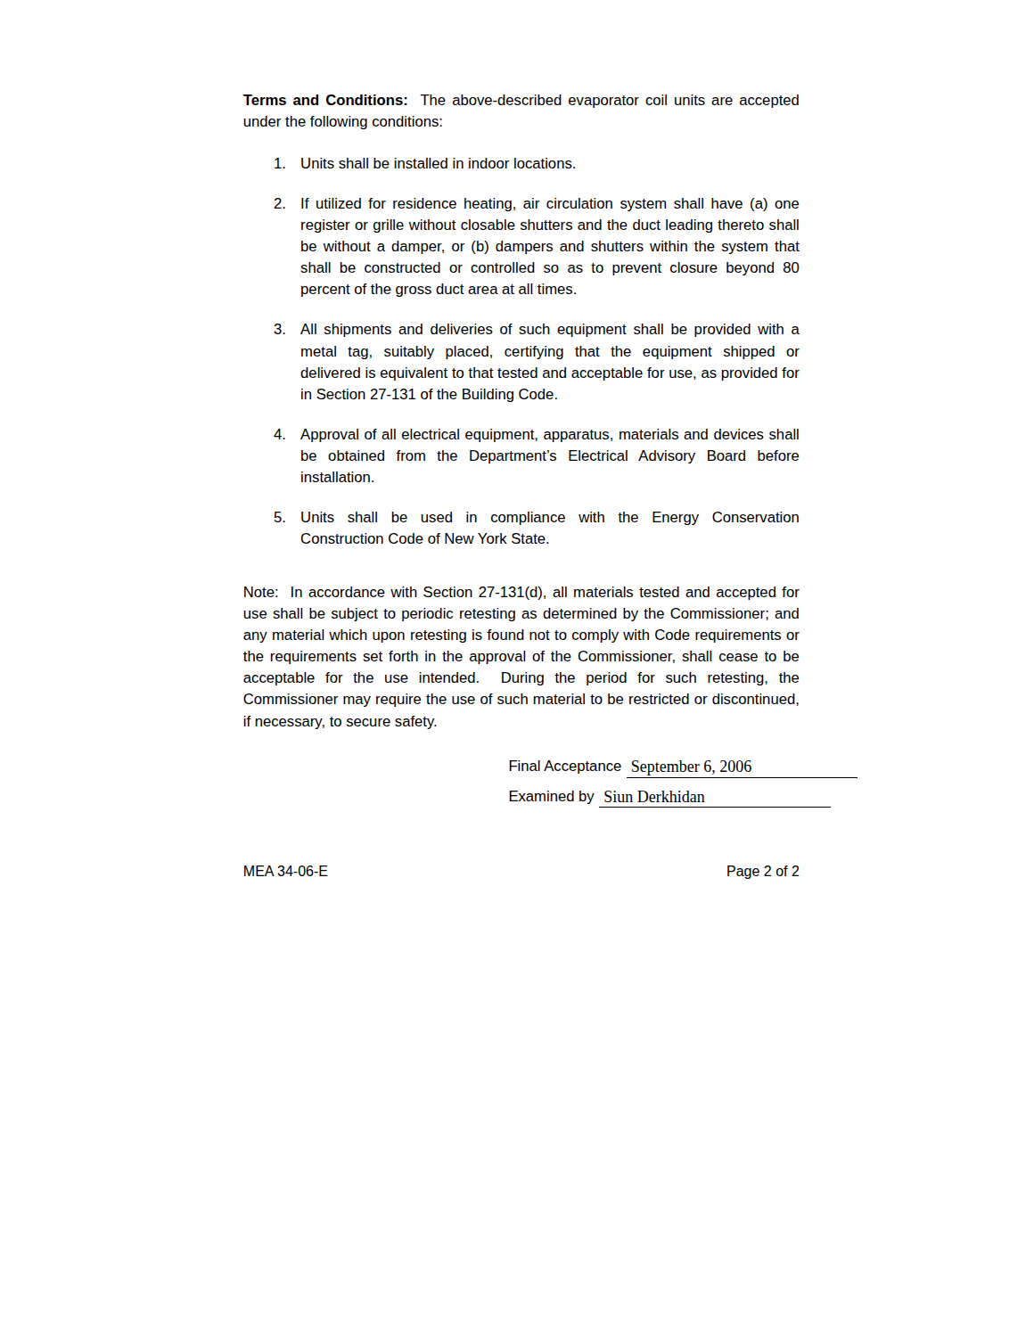Terms and Conditions: The above-described evaporator coil units are accepted under the following conditions:
Units shall be installed in indoor locations.
If utilized for residence heating, air circulation system shall have (a) one register or grille without closable shutters and the duct leading thereto shall be without a damper, or (b) dampers and shutters within the system that shall be constructed or controlled so as to prevent closure beyond 80 percent of the gross duct area at all times.
All shipments and deliveries of such equipment shall be provided with a metal tag, suitably placed, certifying that the equipment shipped or delivered is equivalent to that tested and acceptable for use, as provided for in Section 27-131 of the Building Code.
Approval of all electrical equipment, apparatus, materials and devices shall be obtained from the Department’s Electrical Advisory Board before installation.
Units shall be used in compliance with the Energy Conservation Construction Code of New York State.
Note: In accordance with Section 27-131(d), all materials tested and accepted for use shall be subject to periodic retesting as determined by the Commissioner; and any material which upon retesting is found not to comply with Code requirements or the requirements set forth in the approval of the Commissioner, shall cease to be acceptable for the use intended. During the period for such retesting, the Commissioner may require the use of such material to be restricted or discontinued, if necessary, to secure safety.
Final Acceptance September 6, 2006
Examined by Siun Derkhidan
MEA 34-06-E Page 2 of 2